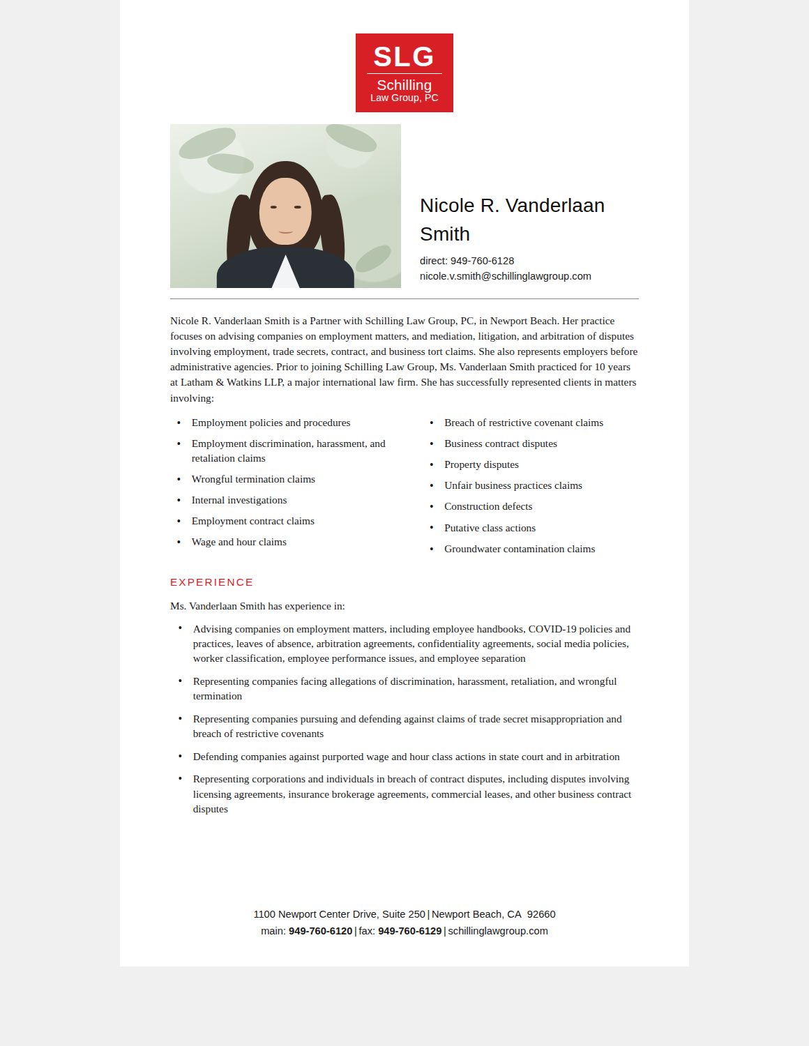SLG Schilling Law Group, PC
Nicole R. Vanderlaan Smith
direct: 949-760-6128
nicole.v.smith@schillinglawgroup.com
Nicole R. Vanderlaan Smith is a Partner with Schilling Law Group, PC, in Newport Beach. Her practice focuses on advising companies on employment matters, and mediation, litigation, and arbitration of disputes involving employment, trade secrets, contract, and business tort claims. She also represents employers before administrative agencies. Prior to joining Schilling Law Group, Ms. Vanderlaan Smith practiced for 10 years at Latham & Watkins LLP, a major international law firm. She has successfully represented clients in matters involving:
Employment policies and procedures
Employment discrimination, harassment, and retaliation claims
Wrongful termination claims
Internal investigations
Employment contract claims
Wage and hour claims
Breach of restrictive covenant claims
Business contract disputes
Property disputes
Unfair business practices claims
Construction defects
Putative class actions
Groundwater contamination claims
Experience
Ms. Vanderlaan Smith has experience in:
Advising companies on employment matters, including employee handbooks, COVID-19 policies and practices, leaves of absence, arbitration agreements, confidentiality agreements, social media policies, worker classification, employee performance issues, and employee separation
Representing companies facing allegations of discrimination, harassment, retaliation, and wrongful termination
Representing companies pursuing and defending against claims of trade secret misappropriation and breach of restrictive covenants
Defending companies against purported wage and hour class actions in state court and in arbitration
Representing corporations and individuals in breach of contract disputes, including disputes involving licensing agreements, insurance brokerage agreements, commercial leases, and other business contract disputes
1100 Newport Center Drive, Suite 250|Newport Beach, CA 92660
main: 949-760-6120|fax: 949-760-6129|schillinglawgroup.com